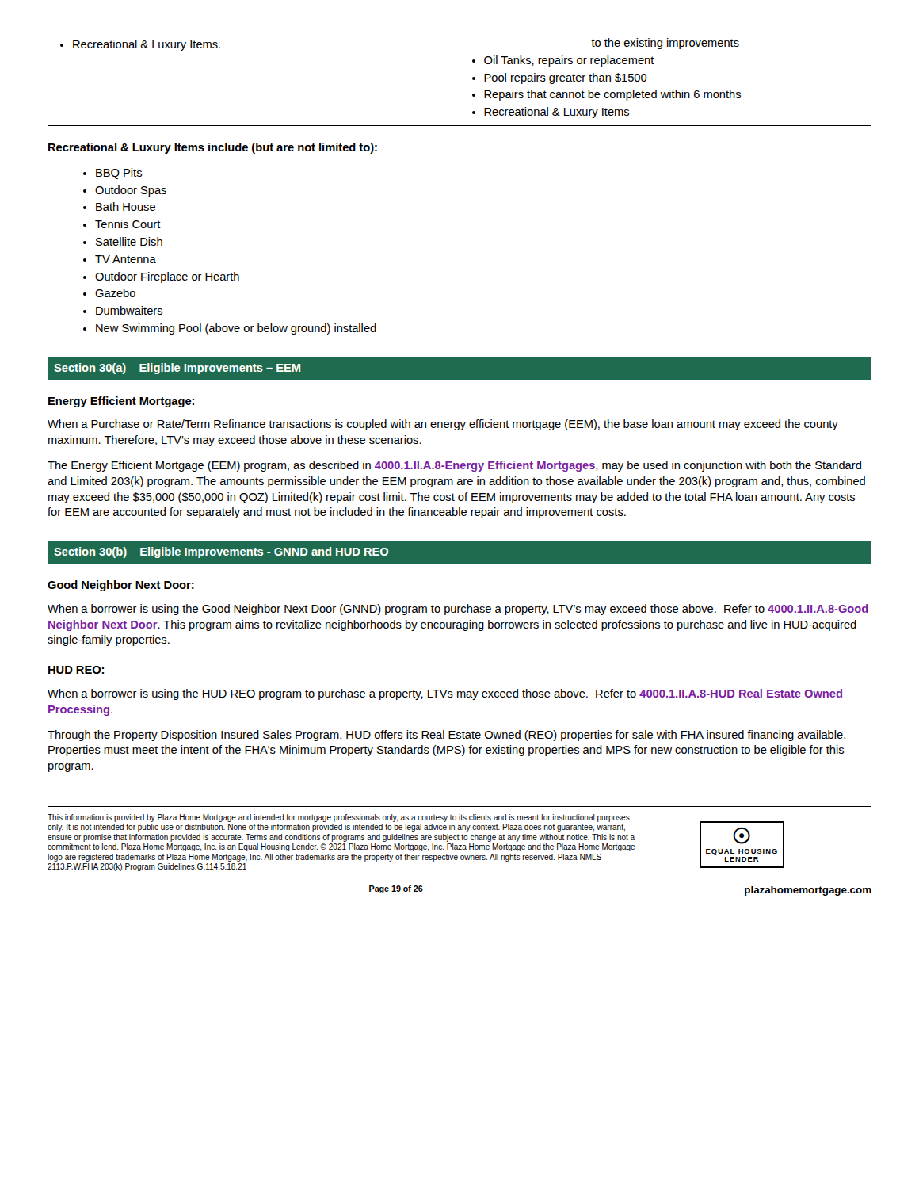| Recreational & Luxury Items. | to the existing improvements Oil Tanks, repairs or replacement Pool repairs greater than $1500 Repairs that cannot be completed within 6 months Recreational & Luxury Items |
Recreational & Luxury Items include (but are not limited to):
BBQ Pits
Outdoor Spas
Bath House
Tennis Court
Satellite Dish
TV Antenna
Outdoor Fireplace or Hearth
Gazebo
Dumbwaiters
New Swimming Pool (above or below ground) installed
Section 30(a) Eligible Improvements – EEM
Energy Efficient Mortgage:
When a Purchase or Rate/Term Refinance transactions is coupled with an energy efficient mortgage (EEM), the base loan amount may exceed the county maximum. Therefore, LTV’s may exceed those above in these scenarios.
The Energy Efficient Mortgage (EEM) program, as described in 4000.1.II.A.8-Energy Efficient Mortgages, may be used in conjunction with both the Standard and Limited 203(k) program. The amounts permissible under the EEM program are in addition to those available under the 203(k) program and, thus, combined may exceed the $35,000 ($50,000 in QOZ) Limited(k) repair cost limit. The cost of EEM improvements may be added to the total FHA loan amount. Any costs for EEM are accounted for separately and must not be included in the financeable repair and improvement costs.
Section 30(b) Eligible Improvements - GNND and HUD REO
Good Neighbor Next Door:
When a borrower is using the Good Neighbor Next Door (GNND) program to purchase a property, LTV’s may exceed those above. Refer to 4000.1.II.A.8-Good Neighbor Next Door. This program aims to revitalize neighborhoods by encouraging borrowers in selected professions to purchase and live in HUD-acquired single-family properties.
HUD REO:
When a borrower is using the HUD REO program to purchase a property, LTVs may exceed those above. Refer to 4000.1.II.A.8-HUD Real Estate Owned Processing.
Through the Property Disposition Insured Sales Program, HUD offers its Real Estate Owned (REO) properties for sale with FHA insured financing available. Properties must meet the intent of the FHA's Minimum Property Standards (MPS) for existing properties and MPS for new construction to be eligible for this program.
This information is provided by Plaza Home Mortgage and intended for mortgage professionals only, as a courtesy to its clients and is meant for instructional purposes only. It is not intended for public use or distribution. None of the information provided is intended to be legal advice in any context. Plaza does not guarantee, warrant, ensure or promise that information provided is accurate. Terms and conditions of programs and guidelines are subject to change at any time without notice. This is not a commitment to lend. Plaza Home Mortgage, Inc. is an Equal Housing Lender. © 2021 Plaza Home Mortgage, Inc. Plaza Home Mortgage and the Plaza Home Mortgage logo are registered trademarks of Plaza Home Mortgage, Inc. All other trademarks are the property of their respective owners. All rights reserved. Plaza NMLS 2113.P.W.FHA 203(k) Program Guidelines.G.114.5.18.21
☉ EQUAL HOUSING
LENDER
Page 19 of 26 plazahomemortgage.com